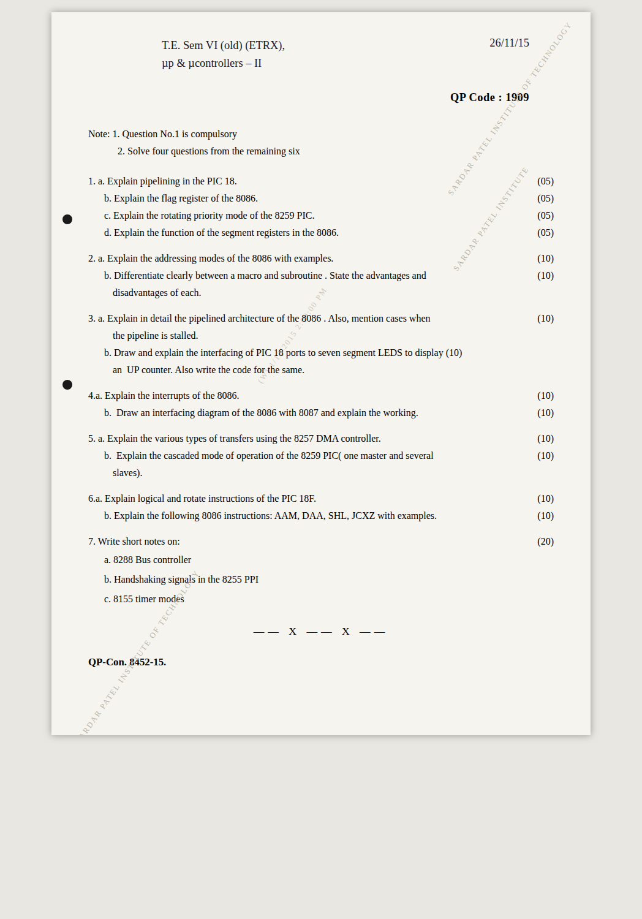SARDAR PATEL INSTITUTE OF TECHNOLOGY
SARDAR PATEL INSTITUTE
SARDAR PATEL INSTITUTE OF TECHNOLOGY
(W) 1/12/2015 2:09:00 PM
26/11/15
T.E. Sem VI (old) (ETRX),
µp & µcontrollers – II
QP Code : 1909
Note: 1. Question No.1 is compulsory
2. Solve four questions from the remaining six
1. a. Explain pipelining in the PIC 18. (05)
b. Explain the flag register of the 8086. (05)
c. Explain the rotating priority mode of the 8259 PIC. (05)
d. Explain the function of the segment registers in the 8086. (05)
2. a. Explain the addressing modes of the 8086 with examples. (10)
b. Differentiate clearly between a macro and subroutine . State the advantages and (10)
disadvantages of each.
3. a. Explain in detail the pipelined architecture of the 8086 . Also, mention cases when (10)
the pipeline is stalled.
b. Draw and explain the interfacing of PIC 18 ports to seven segment LEDS to display (10)
an UP counter. Also write the code for the same.
4.a. Explain the interrupts of the 8086. (10)
b. Draw an interfacing diagram of the 8086 with 8087 and explain the working. (10)
5. a. Explain the various types of transfers using the 8257 DMA controller. (10)
b. Explain the cascaded mode of operation of the 8259 PIC( one master and several (10)
slaves).
6.a. Explain logical and rotate instructions of the PIC 18F. (10)
b. Explain the following 8086 instructions: AAM, DAA, SHL, JCXZ with examples. (10)
7. Write short notes on: (20)
a. 8288 Bus controller
b. Handshaking signals in the 8255 PPI
c. 8155 timer modes
—— X —— X ——
QP-Con. 8452-15.